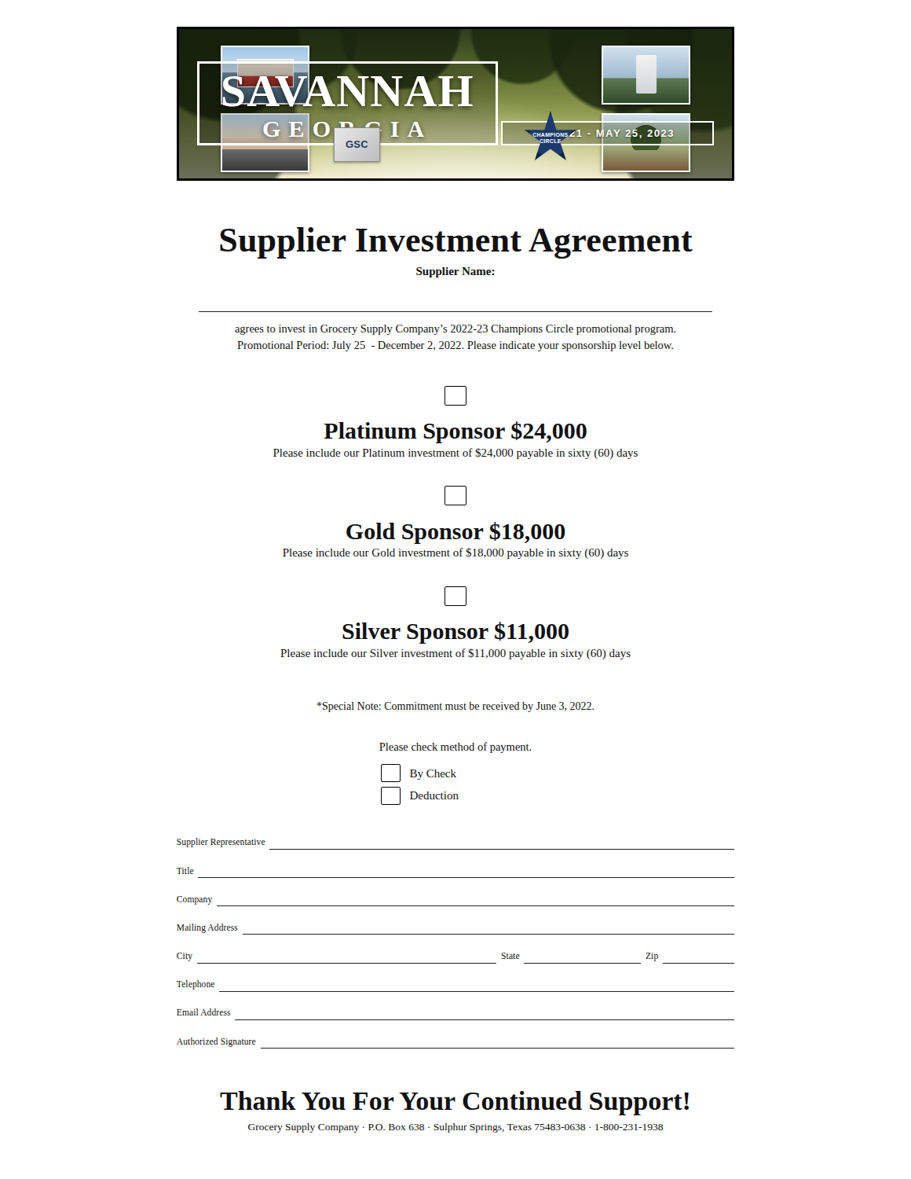SAVANNAH
GEORGIA
MAY 21 - MAY 25, 2023
GSC
CHAMPIONS CIRCLE
Supplier Investment Agreement
Supplier Name:
agrees to invest in Grocery Supply Company’s 2022-23 Champions Circle promotional program.
Promotional Period: July 25 - December 2, 2022. Please indicate your sponsorship level below.
Platinum Sponsor $24,000
Please include our Platinum investment of $24,000 payable in sixty (60) days
Gold Sponsor $18,000
Please include our Gold investment of $18,000 payable in sixty (60) days
Silver Sponsor $11,000
Please include our Silver investment of $11,000 payable in sixty (60) days
*Special Note: Commitment must be received by June 3, 2022.
Please check method of payment.
By Check
Deduction
Supplier Representative
Title
Company
Mailing Address
City State Zip
Telephone
Email Address
Authorized Signature
Thank You For Your Continued Support!
Grocery Supply Company · P.O. Box 638 · Sulphur Springs, Texas 75483-0638 · 1-800-231-1938